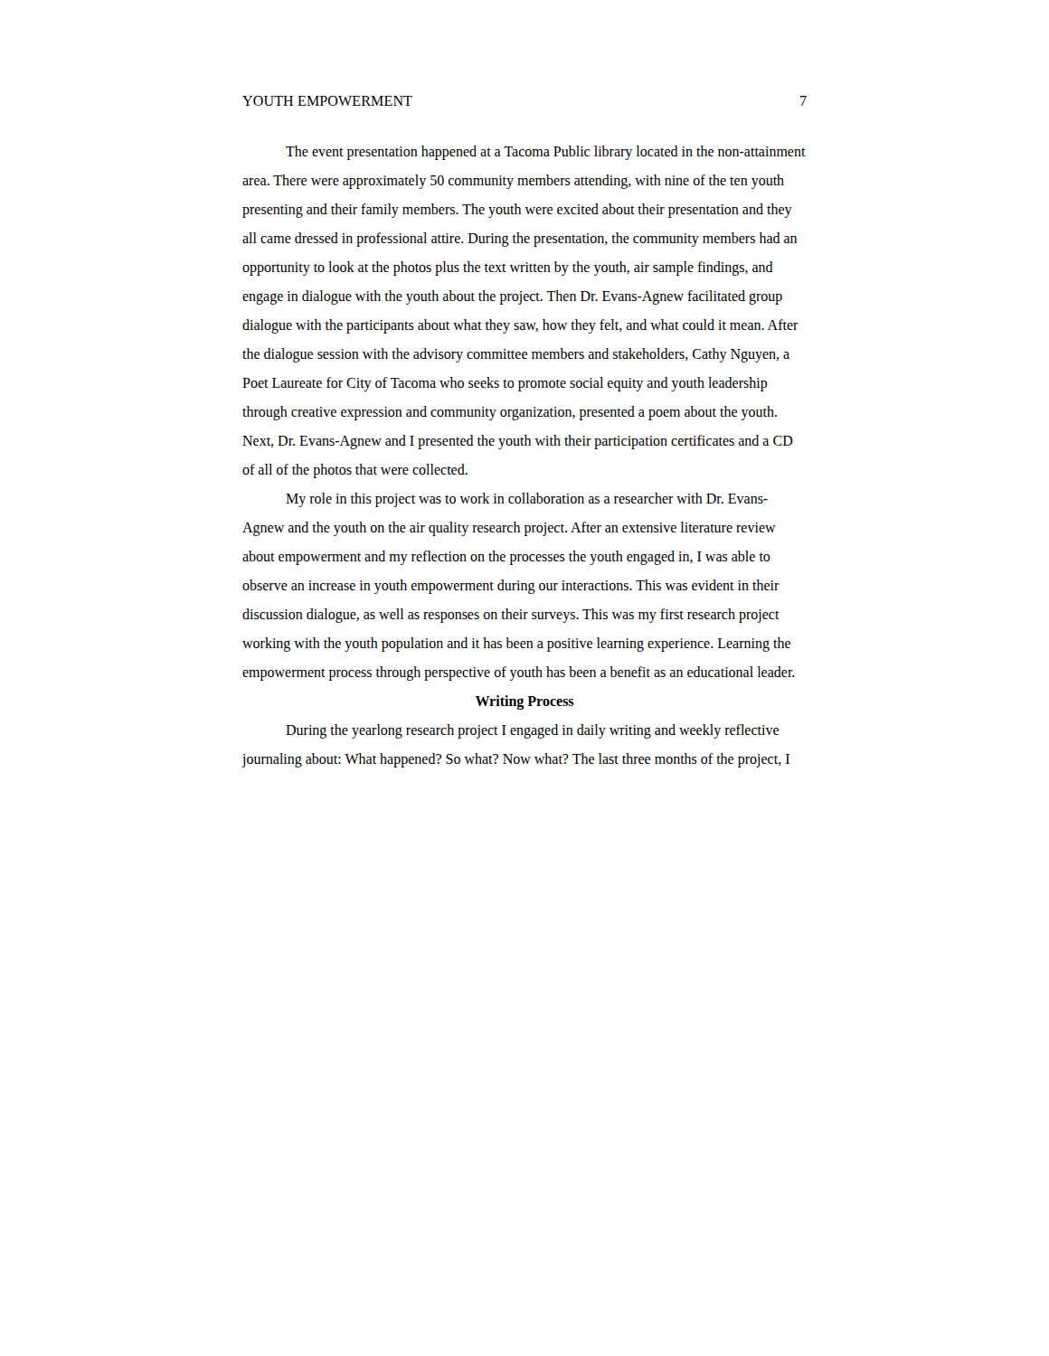Youth Empowerment 7
The event presentation happened at a Tacoma Public library located in the non-attainment area. There were approximately 50 community members attending, with nine of the ten youth presenting and their family members. The youth were excited about their presentation and they all came dressed in professional attire. During the presentation, the community members had an opportunity to look at the photos plus the text written by the youth, air sample findings, and engage in dialogue with the youth about the project. Then Dr. Evans-Agnew facilitated group dialogue with the participants about what they saw, how they felt, and what could it mean. After the dialogue session with the advisory committee members and stakeholders, Cathy Nguyen, a Poet Laureate for City of Tacoma who seeks to promote social equity and youth leadership through creative expression and community organization, presented a poem about the youth. Next, Dr. Evans-Agnew and I presented the youth with their participation certificates and a CD of all of the photos that were collected.
My role in this project was to work in collaboration as a researcher with Dr. Evans-Agnew and the youth on the air quality research project. After an extensive literature review about empowerment and my reflection on the processes the youth engaged in, I was able to observe an increase in youth empowerment during our interactions. This was evident in their discussion dialogue, as well as responses on their surveys. This was my first research project working with the youth population and it has been a positive learning experience. Learning the empowerment process through perspective of youth has been a benefit as an educational leader.
Writing Process
During the yearlong research project I engaged in daily writing and weekly reflective journaling about: What happened? So what? Now what? The last three months of the project, I